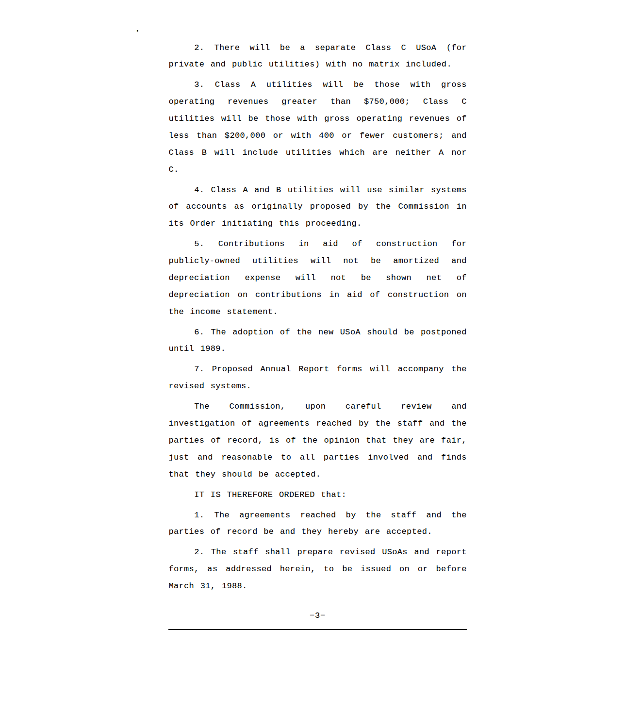.
2. There will be a separate Class C USoA (for private and public utilities) with no matrix included.
3. Class A utilities will be those with gross operating revenues greater than $750,000; Class C utilities will be those with gross operating revenues of less than $200,000 or with 400 or fewer customers; and Class B will include utilities which are neither A nor C.
4. Class A and B utilities will use similar systems of accounts as originally proposed by the Commission in its Order initiating this proceeding.
5. Contributions in aid of construction for publicly-owned utilities will not be amortized and depreciation expense will not be shown net of depreciation on contributions in aid of construction on the income statement.
6. The adoption of the new USoA should be postponed until 1989.
7. Proposed Annual Report forms will accompany the revised systems.
The Commission, upon careful review and investigation of agreements reached by the staff and the parties of record, is of the opinion that they are fair, just and reasonable to all parties involved and finds that they should be accepted.
IT IS THEREFORE ORDERED that:
1. The agreements reached by the staff and the parties of record be and they hereby are accepted.
2. The staff shall prepare revised USoAs and report forms, as addressed herein, to be issued on or before March 31, 1988.
−3−